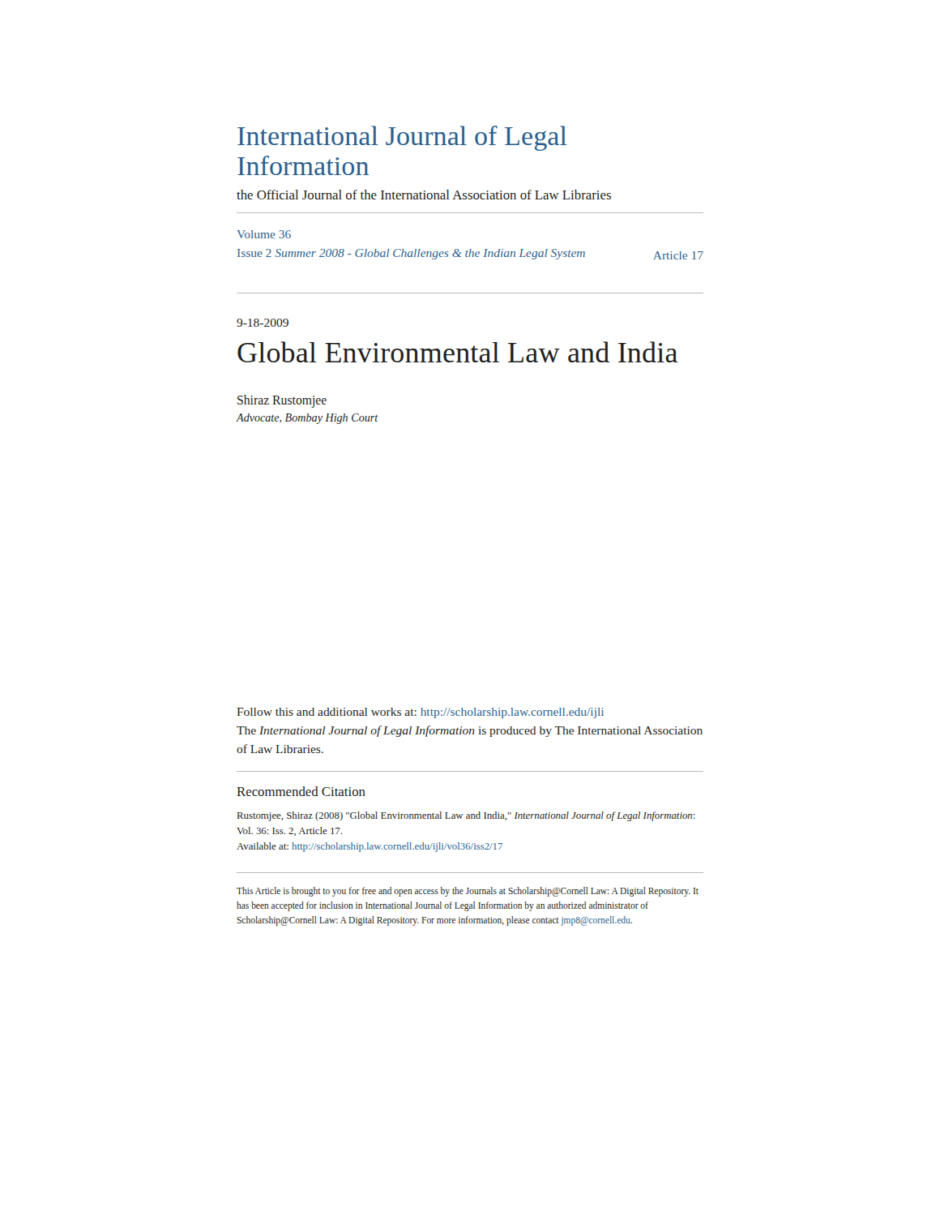International Journal of Legal Information
the Official Journal of the International Association of Law Libraries
Volume 36
Issue 2 Summer 2008 - Global Challenges & the Indian Legal System
Article 17
9-18-2009
Global Environmental Law and India
Shiraz Rustomjee
Advocate, Bombay High Court
Follow this and additional works at: http://scholarship.law.cornell.edu/ijli
The International Journal of Legal Information is produced by The International Association of Law Libraries.
Recommended Citation
Rustomjee, Shiraz (2008) "Global Environmental Law and India," International Journal of Legal Information: Vol. 36: Iss. 2, Article 17.
Available at: http://scholarship.law.cornell.edu/ijli/vol36/iss2/17
This Article is brought to you for free and open access by the Journals at Scholarship@Cornell Law: A Digital Repository. It has been accepted for inclusion in International Journal of Legal Information by an authorized administrator of Scholarship@Cornell Law: A Digital Repository. For more information, please contact jmp8@cornell.edu.